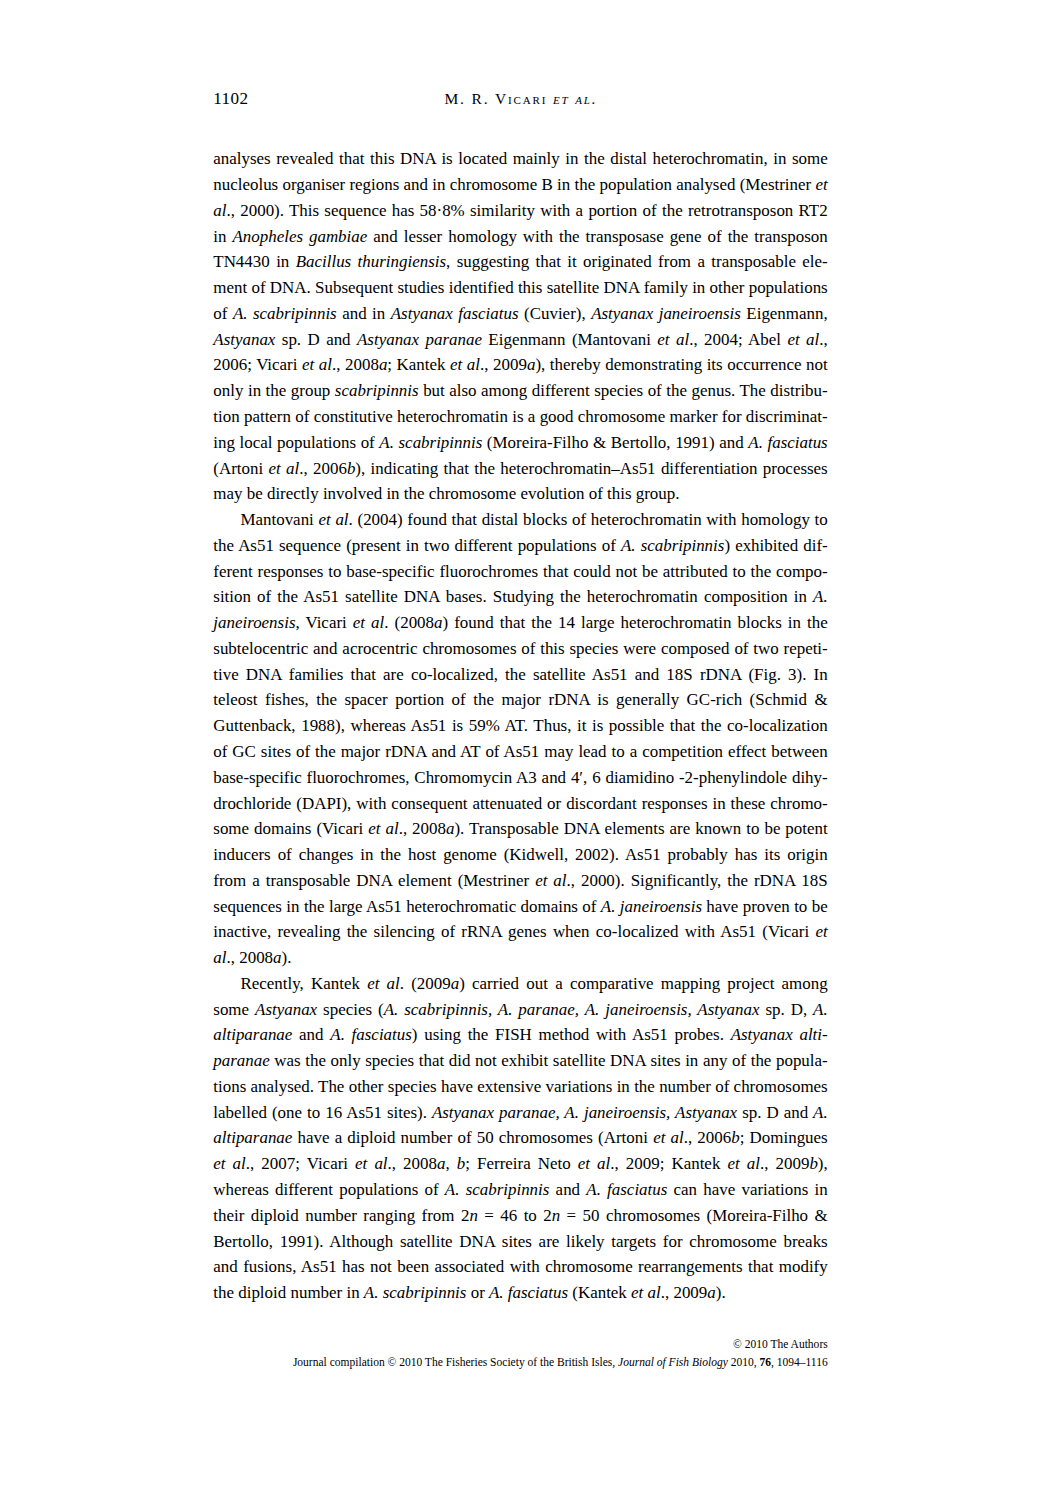1102 M. R. Vicari et al.
analyses revealed that this DNA is located mainly in the distal heterochromatin, in some nucleolus organiser regions and in chromosome B in the population analysed (Mestriner et al., 2000). This sequence has 58·8% similarity with a portion of the retrotransposon RT2 in Anopheles gambiae and lesser homology with the transposase gene of the transposon TN4430 in Bacillus thuringiensis, suggesting that it originated from a transposable element of DNA. Subsequent studies identified this satellite DNA family in other populations of A. scabripinnis and in Astyanax fasciatus (Cuvier), Astyanax janeiroensis Eigenmann, Astyanax sp. D and Astyanax paranae Eigenmann (Mantovani et al., 2004; Abel et al., 2006; Vicari et al., 2008a; Kantek et al., 2009a), thereby demonstrating its occurrence not only in the group scabripinnis but also among different species of the genus. The distribution pattern of constitutive heterochromatin is a good chromosome marker for discriminating local populations of A. scabripinnis (Moreira-Filho & Bertollo, 1991) and A. fasciatus (Artoni et al., 2006b), indicating that the heterochromatin–As51 differentiation processes may be directly involved in the chromosome evolution of this group.
Mantovani et al. (2004) found that distal blocks of heterochromatin with homology to the As51 sequence (present in two different populations of A. scabripinnis) exhibited different responses to base-specific fluorochromes that could not be attributed to the composition of the As51 satellite DNA bases. Studying the heterochromatin composition in A. janeiroensis, Vicari et al. (2008a) found that the 14 large heterochromatin blocks in the subtelocentric and acrocentric chromosomes of this species were composed of two repetitive DNA families that are co-localized, the satellite As51 and 18S rDNA (Fig. 3). In teleost fishes, the spacer portion of the major rDNA is generally GC-rich (Schmid & Guttenback, 1988), whereas As51 is 59% AT. Thus, it is possible that the co-localization of GC sites of the major rDNA and AT of As51 may lead to a competition effect between base-specific fluorochromes, Chromomycin A3 and 4′, 6 diamidino -2-phenylindole dihydrochloride (DAPI), with consequent attenuated or discordant responses in these chromosome domains (Vicari et al., 2008a). Transposable DNA elements are known to be potent inducers of changes in the host genome (Kidwell, 2002). As51 probably has its origin from a transposable DNA element (Mestriner et al., 2000). Significantly, the rDNA 18S sequences in the large As51 heterochromatic domains of A. janeiroensis have proven to be inactive, revealing the silencing of rRNA genes when co-localized with As51 (Vicari et al., 2008a).
Recently, Kantek et al. (2009a) carried out a comparative mapping project among some Astyanax species (A. scabripinnis, A. paranae, A. janeiroensis, Astyanax sp. D, A. altiparanae and A. fasciatus) using the FISH method with As51 probes. Astyanax altiparanae was the only species that did not exhibit satellite DNA sites in any of the populations analysed. The other species have extensive variations in the number of chromosomes labelled (one to 16 As51 sites). Astyanax paranae, A. janeiroensis, Astyanax sp. D and A. altiparanae have a diploid number of 50 chromosomes (Artoni et al., 2006b; Domingues et al., 2007; Vicari et al., 2008a, b; Ferreira Neto et al., 2009; Kantek et al., 2009b), whereas different populations of A. scabripinnis and A. fasciatus can have variations in their diploid number ranging from 2n = 46 to 2n = 50 chromosomes (Moreira-Filho & Bertollo, 1991). Although satellite DNA sites are likely targets for chromosome breaks and fusions, As51 has not been associated with chromosome rearrangements that modify the diploid number in A. scabripinnis or A. fasciatus (Kantek et al., 2009a).
© 2010 The Authors
Journal compilation © 2010 The Fisheries Society of the British Isles, Journal of Fish Biology 2010, 76, 1094–1116